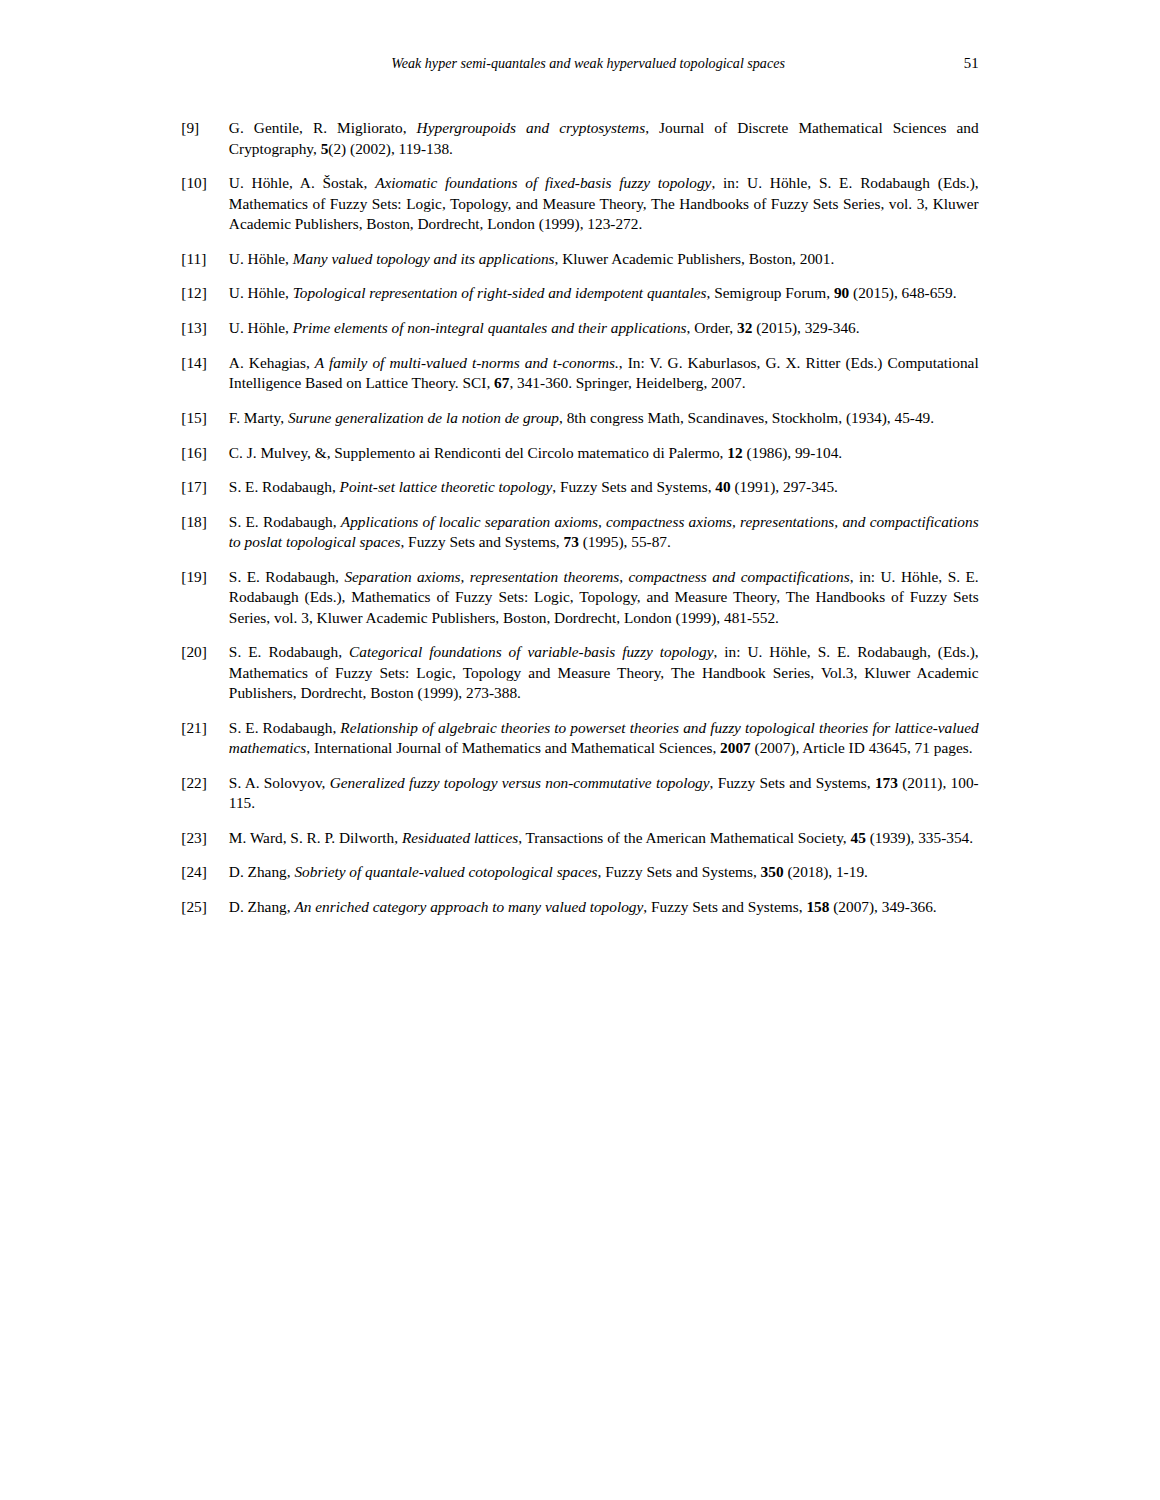Weak hyper semi-quantales and weak hypervalued topological spaces 51
[9] G. Gentile, R. Migliorato, Hypergroupoids and cryptosystems, Journal of Discrete Mathematical Sciences and Cryptography, 5(2) (2002), 119-138.
[10] U. Höhle, A. Šostak, Axiomatic foundations of fixed-basis fuzzy topology, in: U. Höhle, S. E. Rodabaugh (Eds.), Mathematics of Fuzzy Sets: Logic, Topology, and Measure Theory, The Handbooks of Fuzzy Sets Series, vol. 3, Kluwer Academic Publishers, Boston, Dordrecht, London (1999), 123-272.
[11] U. Höhle, Many valued topology and its applications, Kluwer Academic Publishers, Boston, 2001.
[12] U. Höhle, Topological representation of right-sided and idempotent quantales, Semigroup Forum, 90 (2015), 648-659.
[13] U. Höhle, Prime elements of non-integral quantales and their applications, Order, 32 (2015), 329-346.
[14] A. Kehagias, A family of multi-valued t-norms and t-conorms., In: V. G. Kaburlasos, G. X. Ritter (Eds.) Computational Intelligence Based on Lattice Theory. SCI, 67, 341-360. Springer, Heidelberg, 2007.
[15] F. Marty, Surune generalization de la notion de group, 8th congress Math, Scandinaves, Stockholm, (1934), 45-49.
[16] C. J. Mulvey, &, Supplemento ai Rendiconti del Circolo matematico di Palermo, 12 (1986), 99-104.
[17] S. E. Rodabaugh, Point-set lattice theoretic topology, Fuzzy Sets and Systems, 40 (1991), 297-345.
[18] S. E. Rodabaugh, Applications of localic separation axioms, compactness axioms, representations, and compactifications to poslat topological spaces, Fuzzy Sets and Systems, 73 (1995), 55-87.
[19] S. E. Rodabaugh, Separation axioms, representation theorems, compactness and compactifications, in: U. Höhle, S. E. Rodabaugh (Eds.), Mathematics of Fuzzy Sets: Logic, Topology, and Measure Theory, The Handbooks of Fuzzy Sets Series, vol. 3, Kluwer Academic Publishers, Boston, Dordrecht, London (1999), 481-552.
[20] S. E. Rodabaugh, Categorical foundations of variable-basis fuzzy topology, in: U. Höhle, S. E. Rodabaugh, (Eds.), Mathematics of Fuzzy Sets: Logic, Topology and Measure Theory, The Handbook Series, Vol.3, Kluwer Academic Publishers, Dordrecht, Boston (1999), 273-388.
[21] S. E. Rodabaugh, Relationship of algebraic theories to powerset theories and fuzzy topological theories for lattice-valued mathematics, International Journal of Mathematics and Mathematical Sciences, 2007 (2007), Article ID 43645, 71 pages.
[22] S. A. Solovyov, Generalized fuzzy topology versus non-commutative topology, Fuzzy Sets and Systems, 173 (2011), 100-115.
[23] M. Ward, S. R. P. Dilworth, Residuated lattices, Transactions of the American Mathematical Society, 45 (1939), 335-354.
[24] D. Zhang, Sobriety of quantale-valued cotopological spaces, Fuzzy Sets and Systems, 350 (2018), 1-19.
[25] D. Zhang, An enriched category approach to many valued topology, Fuzzy Sets and Systems, 158 (2007), 349-366.